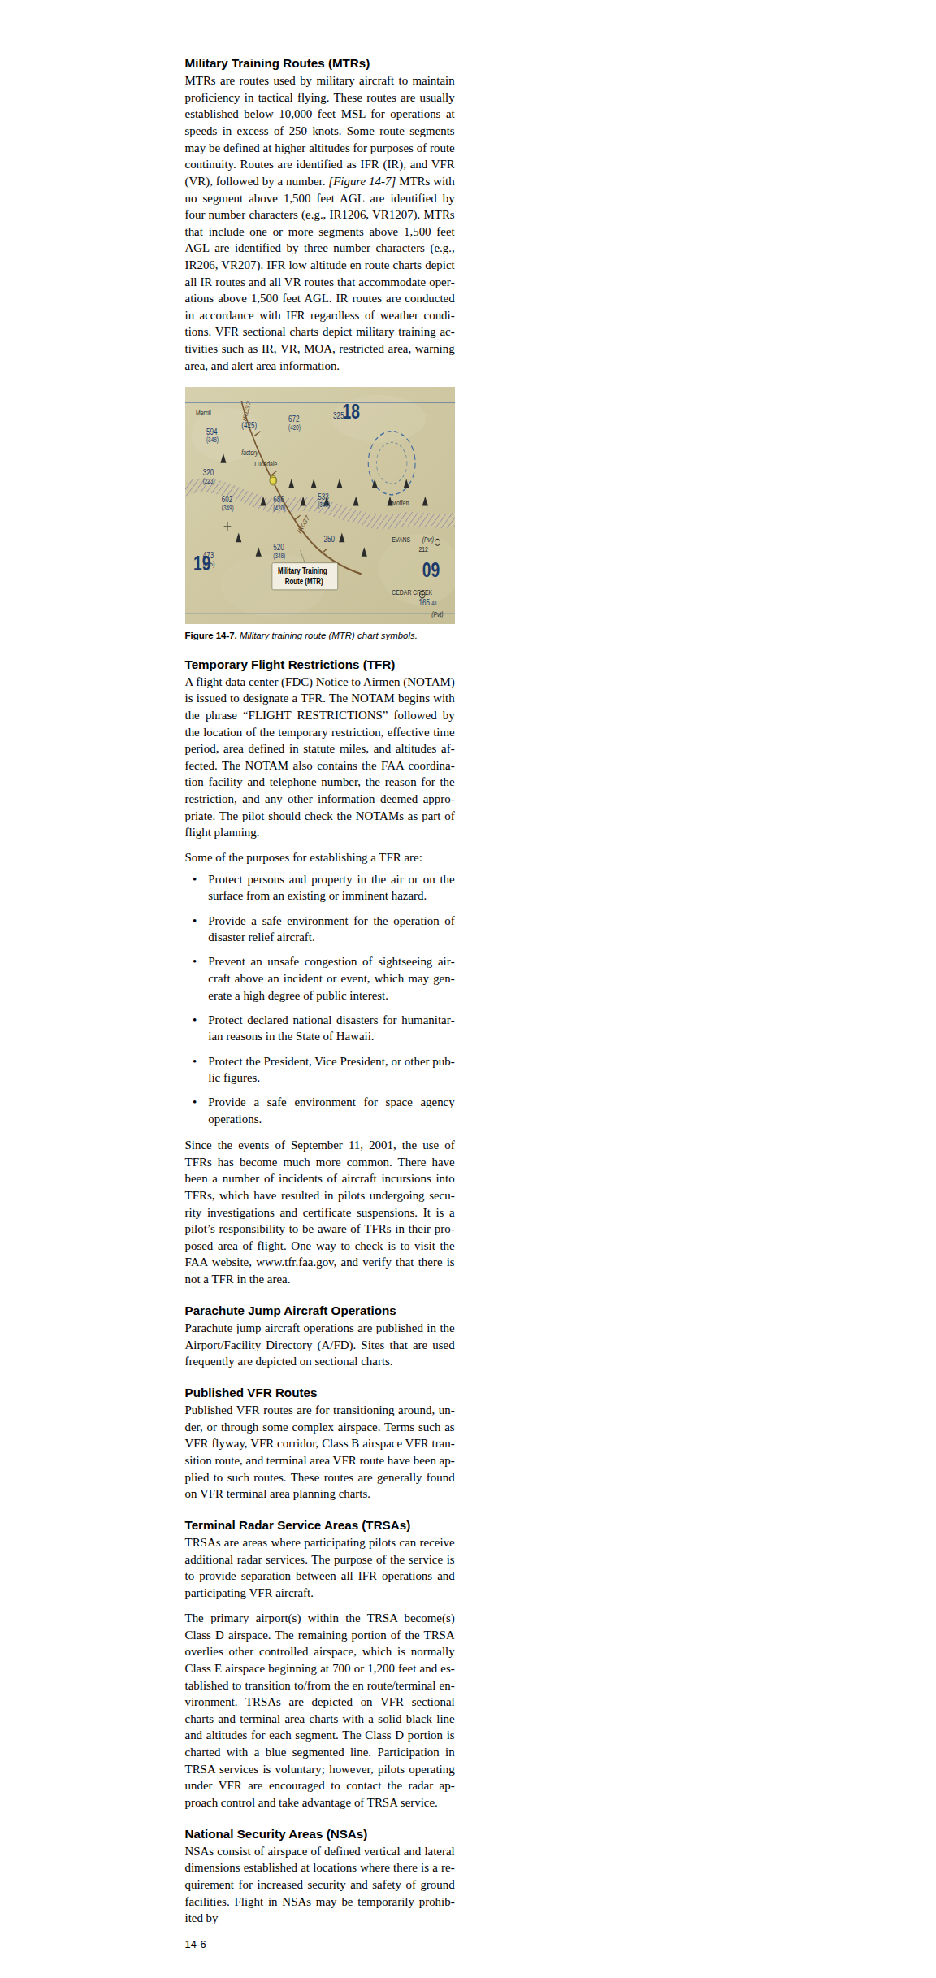Military Training Routes (MTRs)
MTRs are routes used by military aircraft to maintain proficiency in tactical flying. These routes are usually established below 10,000 feet MSL for operations at speeds in excess of 250 knots. Some route segments may be defined at higher altitudes for purposes of route continuity. Routes are identified as IFR (IR), and VFR (VR), followed by a number. [Figure 14-7] MTRs with no segment above 1,500 feet AGL are identified by four number characters (e.g., IR1206, VR1207). MTRs that include one or more segments above 1,500 feet AGL are identified by three number characters (e.g., IR206, VR207). IFR low altitude en route charts depict all IR routes and all VR routes that accommodate operations above 1,500 feet AGL. IR routes are conducted in accordance with IFR regardless of weather conditions. VFR sectional charts depict military training activities such as IR, VR, MOA, restricted area, warning area, and alert area information.
IR037 IR037 594 (348) (425) 672 (420) 325 320 (223) 602 (349) 686 (420) 533 (348) 473 (305) 520 (348) 250 165 41 Merrill factory Lucedale Moffett EVANS (Pvt) CEDAR CREEK (Pvt) 212 19 09 18 Military Training Route (MTR)
Figure 14-7. Military training route (MTR) chart symbols.
Temporary Flight Restrictions (TFR)
A flight data center (FDC) Notice to Airmen (NOTAM) is issued to designate a TFR. The NOTAM begins with the phrase “FLIGHT RESTRICTIONS” followed by the location of the temporary restriction, effective time period, area defined in statute miles, and altitudes affected. The NOTAM also contains the FAA coordination facility and telephone number, the reason for the restriction, and any other information deemed appropriate. The pilot should check the NOTAMs as part of flight planning.
Some of the purposes for establishing a TFR are:
Protect persons and property in the air or on the surface from an existing or imminent hazard.
Provide a safe environment for the operation of disaster relief aircraft.
Prevent an unsafe congestion of sightseeing aircraft above an incident or event, which may generate a high degree of public interest.
Protect declared national disasters for humanitarian reasons in the State of Hawaii.
Protect the President, Vice President, or other public figures.
Provide a safe environment for space agency operations.
Since the events of September 11, 2001, the use of TFRs has become much more common. There have been a number of incidents of aircraft incursions into TFRs, which have resulted in pilots undergoing security investigations and certificate suspensions. It is a pilot’s responsibility to be aware of TFRs in their proposed area of flight. One way to check is to visit the FAA website, www.tfr.faa.gov, and verify that there is not a TFR in the area.
Parachute Jump Aircraft Operations
Parachute jump aircraft operations are published in the Airport/Facility Directory (A/FD). Sites that are used frequently are depicted on sectional charts.
Published VFR Routes
Published VFR routes are for transitioning around, under, or through some complex airspace. Terms such as VFR flyway, VFR corridor, Class B airspace VFR transition route, and terminal area VFR route have been applied to such routes. These routes are generally found on VFR terminal area planning charts.
Terminal Radar Service Areas (TRSAs)
TRSAs are areas where participating pilots can receive additional radar services. The purpose of the service is to provide separation between all IFR operations and participating VFR aircraft.
The primary airport(s) within the TRSA become(s) Class D airspace. The remaining portion of the TRSA overlies other controlled airspace, which is normally Class E airspace beginning at 700 or 1,200 feet and established to transition to/from the en route/terminal environment. TRSAs are depicted on VFR sectional charts and terminal area charts with a solid black line and altitudes for each segment. The Class D portion is charted with a blue segmented line. Participation in TRSA services is voluntary; however, pilots operating under VFR are encouraged to contact the radar approach control and take advantage of TRSA service.
National Security Areas (NSAs)
NSAs consist of airspace of defined vertical and lateral dimensions established at locations where there is a requirement for increased security and safety of ground facilities. Flight in NSAs may be temporarily prohibited by
14-6